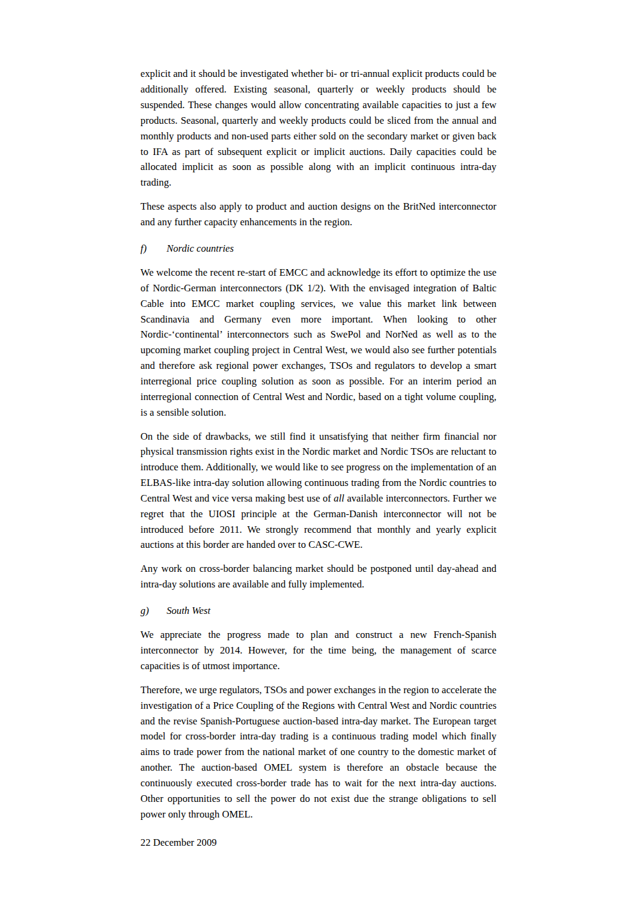explicit and it should be investigated whether bi- or tri-annual explicit products could be additionally offered. Existing seasonal, quarterly or weekly products should be suspended. These changes would allow concentrating available capacities to just a few products. Seasonal, quarterly and weekly products could be sliced from the annual and monthly products and non-used parts either sold on the secondary market or given back to IFA as part of subsequent explicit or implicit auctions. Daily capacities could be allocated implicit as soon as possible along with an implicit continuous intra-day trading.
These aspects also apply to product and auction designs on the BritNed interconnector and any further capacity enhancements in the region.
f) Nordic countries
We welcome the recent re-start of EMCC and acknowledge its effort to optimize the use of Nordic-German interconnectors (DK 1/2). With the envisaged integration of Baltic Cable into EMCC market coupling services, we value this market link between Scandinavia and Germany even more important. When looking to other Nordic-‘continental’ interconnectors such as SwePol and NorNed as well as to the upcoming market coupling project in Central West, we would also see further potentials and therefore ask regional power exchanges, TSOs and regulators to develop a smart interregional price coupling solution as soon as possible. For an interim period an interregional connection of Central West and Nordic, based on a tight volume coupling, is a sensible solution.
On the side of drawbacks, we still find it unsatisfying that neither firm financial nor physical transmission rights exist in the Nordic market and Nordic TSOs are reluctant to introduce them. Additionally, we would like to see progress on the implementation of an ELBAS-like intra-day solution allowing continuous trading from the Nordic countries to Central West and vice versa making best use of all available interconnectors. Further we regret that the UIOSI principle at the German-Danish interconnector will not be introduced before 2011. We strongly recommend that monthly and yearly explicit auctions at this border are handed over to CASC-CWE.
Any work on cross-border balancing market should be postponed until day-ahead and intra-day solutions are available and fully implemented.
g) South West
We appreciate the progress made to plan and construct a new French-Spanish interconnector by 2014. However, for the time being, the management of scarce capacities is of utmost importance.
Therefore, we urge regulators, TSOs and power exchanges in the region to accelerate the investigation of a Price Coupling of the Regions with Central West and Nordic countries and the revise Spanish-Portuguese auction-based intra-day market. The European target model for cross-border intra-day trading is a continuous trading model which finally aims to trade power from the national market of one country to the domestic market of another. The auction-based OMEL system is therefore an obstacle because the continuously executed cross-border trade has to wait for the next intra-day auctions. Other opportunities to sell the power do not exist due the strange obligations to sell power only through OMEL.
22 December 2009